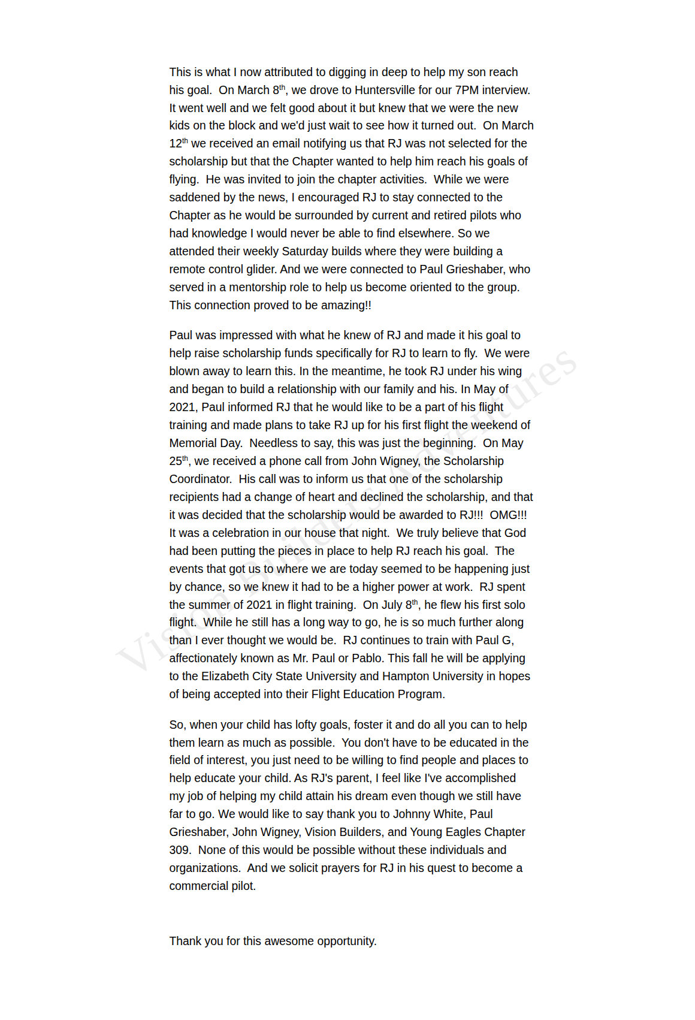Vision Builders Adventures
This is what I now attributed to digging in deep to help my son reach his goal. On March 8th, we drove to Huntersville for our 7PM interview. It went well and we felt good about it but knew that we were the new kids on the block and we'd just wait to see how it turned out. On March 12th we received an email notifying us that RJ was not selected for the scholarship but that the Chapter wanted to help him reach his goals of flying. He was invited to join the chapter activities. While we were saddened by the news, I encouraged RJ to stay connected to the Chapter as he would be surrounded by current and retired pilots who had knowledge I would never be able to find elsewhere. So we attended their weekly Saturday builds where they were building a remote control glider. And we were connected to Paul Grieshaber, who served in a mentorship role to help us become oriented to the group. This connection proved to be amazing!!
Paul was impressed with what he knew of RJ and made it his goal to help raise scholarship funds specifically for RJ to learn to fly. We were blown away to learn this. In the meantime, he took RJ under his wing and began to build a relationship with our family and his. In May of 2021, Paul informed RJ that he would like to be a part of his flight training and made plans to take RJ up for his first flight the weekend of Memorial Day. Needless to say, this was just the beginning. On May 25th, we received a phone call from John Wigney, the Scholarship Coordinator. His call was to inform us that one of the scholarship recipients had a change of heart and declined the scholarship, and that it was decided that the scholarship would be awarded to RJ!!! OMG!!! It was a celebration in our house that night. We truly believe that God had been putting the pieces in place to help RJ reach his goal. The events that got us to where we are today seemed to be happening just by chance, so we knew it had to be a higher power at work. RJ spent the summer of 2021 in flight training. On July 8th, he flew his first solo flight. While he still has a long way to go, he is so much further along than I ever thought we would be. RJ continues to train with Paul G, affectionately known as Mr. Paul or Pablo. This fall he will be applying to the Elizabeth City State University and Hampton University in hopes of being accepted into their Flight Education Program.
So, when your child has lofty goals, foster it and do all you can to help them learn as much as possible. You don't have to be educated in the field of interest, you just need to be willing to find people and places to help educate your child. As RJ's parent, I feel like I've accomplished my job of helping my child attain his dream even though we still have far to go. We would like to say thank you to Johnny White, Paul Grieshaber, John Wigney, Vision Builders, and Young Eagles Chapter 309. None of this would be possible without these individuals and organizations. And we solicit prayers for RJ in his quest to become a commercial pilot.
Thank you for this awesome opportunity.